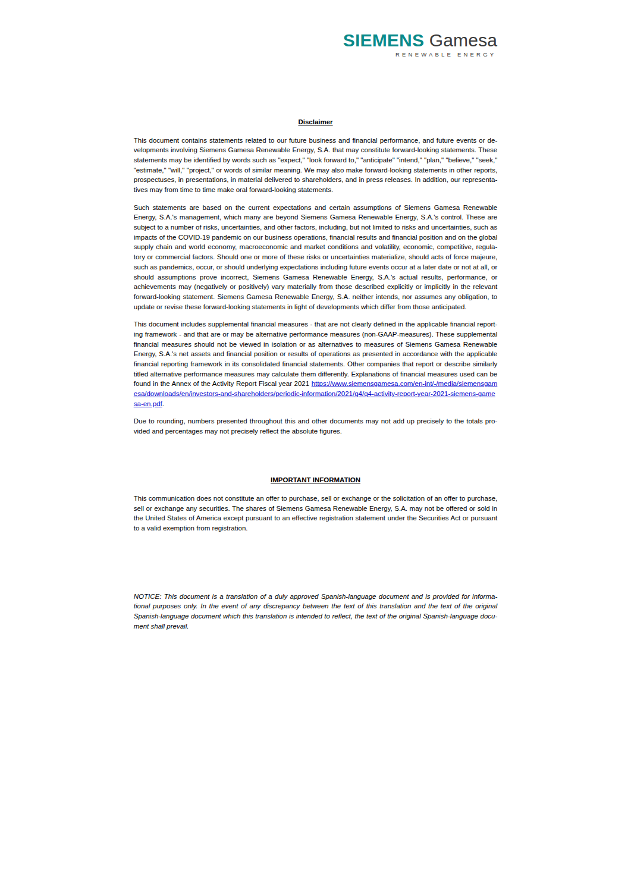SIEMENS Gamesa
RENEWABLE ENERGY
Disclaimer
This document contains statements related to our future business and financial performance, and future events or developments involving Siemens Gamesa Renewable Energy, S.A. that may constitute forward-looking statements. These statements may be identified by words such as "expect," "look forward to," "anticipate" "intend," "plan," "believe," "seek," "estimate," "will," "project," or words of similar meaning. We may also make forward-looking statements in other reports, prospectuses, in presentations, in material delivered to shareholders, and in press releases. In addition, our representatives may from time to time make oral forward-looking statements.
Such statements are based on the current expectations and certain assumptions of Siemens Gamesa Renewable Energy, S.A.'s management, which many are beyond Siemens Gamesa Renewable Energy, S.A.'s control. These are subject to a number of risks, uncertainties, and other factors, including, but not limited to risks and uncertainties, such as impacts of the COVID-19 pandemic on our business operations, financial results and financial position and on the global supply chain and world economy, macroeconomic and market conditions and volatility, economic, competitive, regulatory or commercial factors. Should one or more of these risks or uncertainties materialize, should acts of force majeure, such as pandemics, occur, or should underlying expectations including future events occur at a later date or not at all, or should assumptions prove incorrect, Siemens Gamesa Renewable Energy, S.A.'s actual results, performance, or achievements may (negatively or positively) vary materially from those described explicitly or implicitly in the relevant forward-looking statement. Siemens Gamesa Renewable Energy, S.A. neither intends, nor assumes any obligation, to update or revise these forward-looking statements in light of developments which differ from those anticipated.
This document includes supplemental financial measures - that are not clearly defined in the applicable financial reporting framework - and that are or may be alternative performance measures (non-GAAP-measures). These supplemental financial measures should not be viewed in isolation or as alternatives to measures of Siemens Gamesa Renewable Energy, S.A.'s net assets and financial position or results of operations as presented in accordance with the applicable financial reporting framework in its consolidated financial statements. Other companies that report or describe similarly titled alternative performance measures may calculate them differently. Explanations of financial measures used can be found in the Annex of the Activity Report Fiscal year 2021 https://www.siemensgamesa.com/en-int/-/media/siemensgamesa/downloads/en/investors-and-shareholders/periodic-information/2021/q4/q4-activity-report-year-2021-siemens-gamesa-en.pdf.
Due to rounding, numbers presented throughout this and other documents may not add up precisely to the totals provided and percentages may not precisely reflect the absolute figures.
Important Information
This communication does not constitute an offer to purchase, sell or exchange or the solicitation of an offer to purchase, sell or exchange any securities. The shares of Siemens Gamesa Renewable Energy, S.A. may not be offered or sold in the United States of America except pursuant to an effective registration statement under the Securities Act or pursuant to a valid exemption from registration.
NOTICE: This document is a translation of a duly approved Spanish-language document and is provided for informational purposes only. In the event of any discrepancy between the text of this translation and the text of the original Spanish-language document which this translation is intended to reflect, the text of the original Spanish-language document shall prevail.